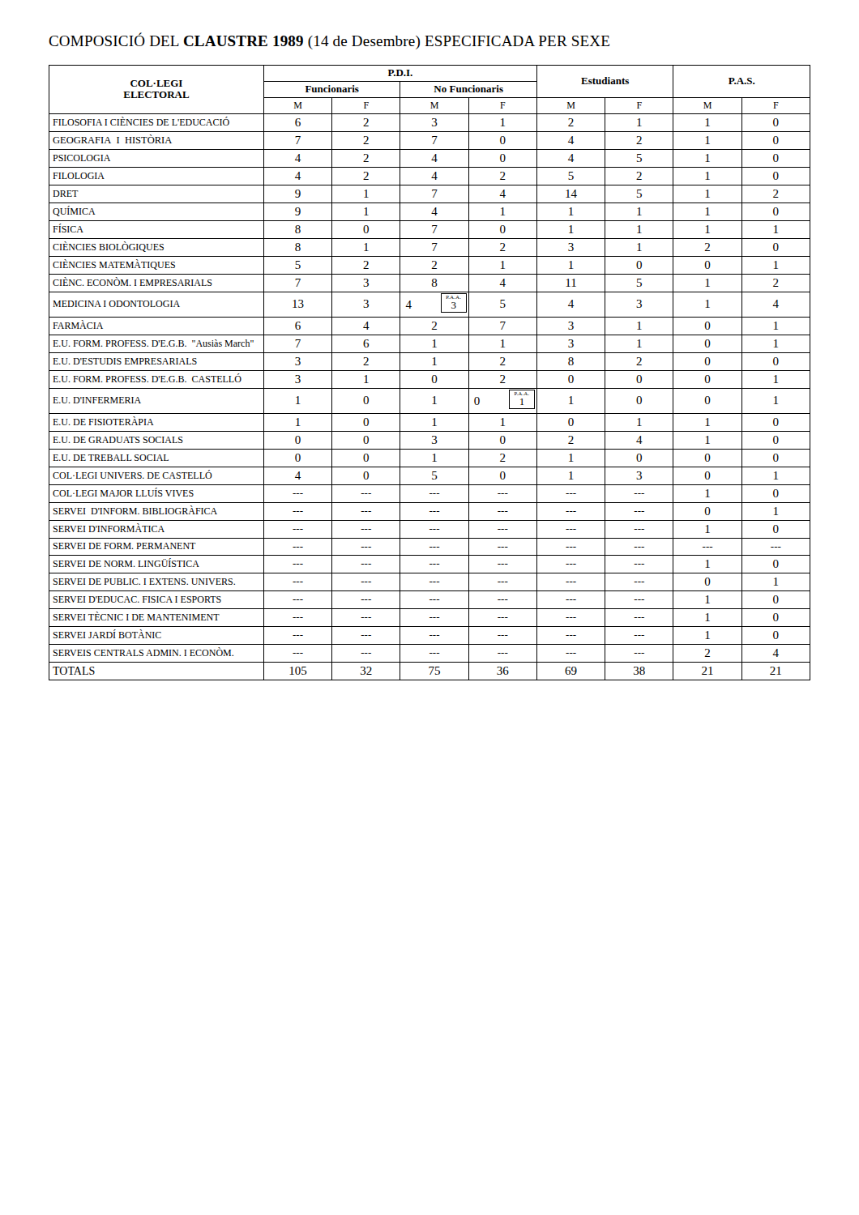COMPOSICIÓ DEL CLAUSTRE 1989 (14 de Desembre) ESPECIFICADA PER SEXE
| COL·LEGI ELECTORAL | P.D.I. | Estudiants | P.A.S. |
| --- | --- | --- | --- |
| Funcionaris | No Funcionaris |
| M | F | M | F | M | F | M | F |
| FILOSOFIA I CIÈNCIES DE L'EDUCACIÓ | 6 | 2 | 3 | 1 | 2 | 1 | 1 | 0 |
| GEOGRAFIA I HISTÒRIA | 7 | 2 | 7 | 0 | 4 | 2 | 1 | 0 |
| PSICOLOGIA | 4 | 2 | 4 | 0 | 4 | 5 | 1 | 0 |
| FILOLOGIA | 4 | 2 | 4 | 2 | 5 | 2 | 1 | 0 |
| DRET | 9 | 1 | 7 | 4 | 14 | 5 | 1 | 2 |
| QUÍMICA | 9 | 1 | 4 | 1 | 1 | 1 | 1 | 0 |
| FÍSICA | 8 | 0 | 7 | 0 | 1 | 1 | 1 | 1 |
| CIÈNCIES BIOLÒGIQUES | 8 | 1 | 7 | 2 | 3 | 1 | 2 | 0 |
| CIÈNCIES MATEMÀTIQUES | 5 | 2 | 2 | 1 | 1 | 0 | 0 | 1 |
| CIÈNC. ECONÒM. I EMPRESARIALS | 7 | 3 | 8 | 4 | 11 | 5 | 1 | 2 |
| MEDICINA I ODONTOLOGIA | 13 | 3 | 4 P.A.A. 3 | 5 | 4 | 3 | 1 | 4 |
| FARMÀCIA | 6 | 4 | 2 | 7 | 3 | 1 | 0 | 1 |
| E.U. FORM. PROFESS. D'E.G.B. "Ausiàs March" | 7 | 6 | 1 | 1 | 3 | 1 | 0 | 1 |
| E.U. D'ESTUDIS EMPRESARIALS | 3 | 2 | 1 | 2 | 8 | 2 | 0 | 0 |
| E.U. FORM. PROFESS. D'E.G.B. CASTELLÓ | 3 | 1 | 0 | 2 | 0 | 0 | 0 | 1 |
| E.U. D'INFERMERIA | 1 | 0 | 1 | 0 P.A.A. 1 | 1 | 0 | 0 | 1 |
| E.U. DE FISIOTERÀPIA | 1 | 0 | 1 | 1 | 0 | 1 | 1 | 0 |
| E.U. DE GRADUATS SOCIALS | 0 | 0 | 3 | 0 | 2 | 4 | 1 | 0 |
| E.U. DE TREBALL SOCIAL | 0 | 0 | 1 | 2 | 1 | 0 | 0 | 0 |
| COL·LEGI UNIVERS. DE CASTELLÓ | 4 | 0 | 5 | 0 | 1 | 3 | 0 | 1 |
| COL·LEGI MAJOR LLUÍS VIVES | --- | --- | --- | --- | --- | --- | 1 | 0 |
| SERVEI D'INFORM. BIBLIOGRÀFICA | --- | --- | --- | --- | --- | --- | 0 | 1 |
| SERVEI D'INFORMÀTICA | --- | --- | --- | --- | --- | --- | 1 | 0 |
| SERVEI DE FORM. PERMANENT | --- | --- | --- | --- | --- | --- | --- | --- |
| SERVEI DE NORM. LINGÜÍSTICA | --- | --- | --- | --- | --- | --- | 1 | 0 |
| SERVEI DE PUBLIC. I EXTENS. UNIVERS. | --- | --- | --- | --- | --- | --- | 0 | 1 |
| SERVEI D'EDUCAC. FISICA I ESPORTS | --- | --- | --- | --- | --- | --- | 1 | 0 |
| SERVEI TÈCNIC I DE MANTENIMENT | --- | --- | --- | --- | --- | --- | 1 | 0 |
| SERVEI JARDÍ BOTÀNIC | --- | --- | --- | --- | --- | --- | 1 | 0 |
| SERVEIS CENTRALS ADMIN. I ECONÒM. | --- | --- | --- | --- | --- | --- | 2 | 4 |
| TOTALS | 105 | 32 | 75 | 36 | 69 | 38 | 21 | 21 |